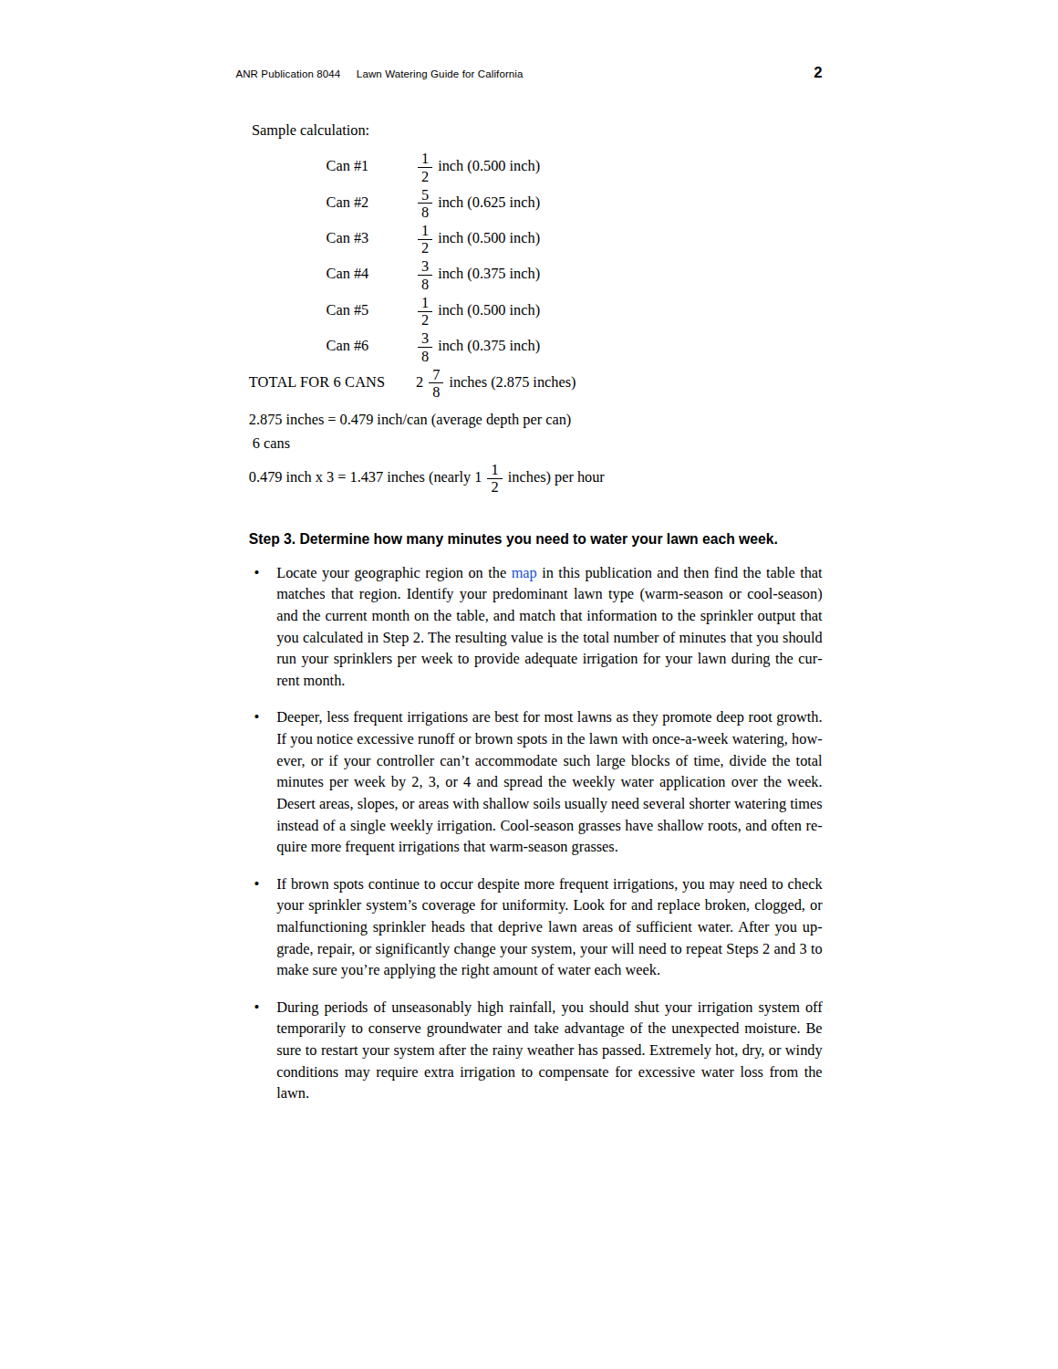ANR Publication 8044 Lawn Watering Guide for California 2
Sample calculation:
| Can #1 | 1 2 inch (0.500 inch) |
| Can #2 | 5 8 inch (0.625 inch) |
| Can #3 | 1 2 inch (0.500 inch) |
| Can #4 | 3 8 inch (0.375 inch) |
| Can #5 | 1 2 inch (0.500 inch) |
| Can #6 | 3 8 inch (0.375 inch) |
| TOTAL FOR 6 CANS | 2 7 8 inches (2.875 inches) |
2.875 inches = 0.479 inch/can (average depth per can)
6 cans
0.479 inch x 3 = 1.437 inches (nearly 1 12 inches) per hour
Step 3. Determine how many minutes you need to water your lawn each week.
Locate your geographic region on the map in this publication and then find the table that matches that region. Identify your predominant lawn type (warm-season or cool-season) and the current month on the table, and match that information to the sprinkler output that you calculated in Step 2. The resulting value is the total number of minutes that you should run your sprinklers per week to provide adequate irrigation for your lawn during the current month.
Deeper, less frequent irrigations are best for most lawns as they promote deep root growth. If you notice excessive runoff or brown spots in the lawn with once-a-week watering, however, or if your controller can’t accommodate such large blocks of time, divide the total minutes per week by 2, 3, or 4 and spread the weekly water application over the week. Desert areas, slopes, or areas with shallow soils usually need several shorter watering times instead of a single weekly irrigation. Cool-season grasses have shallow roots, and often require more frequent irrigations that warm-season grasses.
If brown spots continue to occur despite more frequent irrigations, you may need to check your sprinkler system’s coverage for uniformity. Look for and replace broken, clogged, or malfunctioning sprinkler heads that deprive lawn areas of sufficient water. After you upgrade, repair, or significantly change your system, your will need to repeat Steps 2 and 3 to make sure you’re applying the right amount of water each week.
During periods of unseasonably high rainfall, you should shut your irrigation system off temporarily to conserve groundwater and take advantage of the unexpected moisture. Be sure to restart your system after the rainy weather has passed. Extremely hot, dry, or windy conditions may require extra irrigation to compensate for excessive water loss from the lawn.